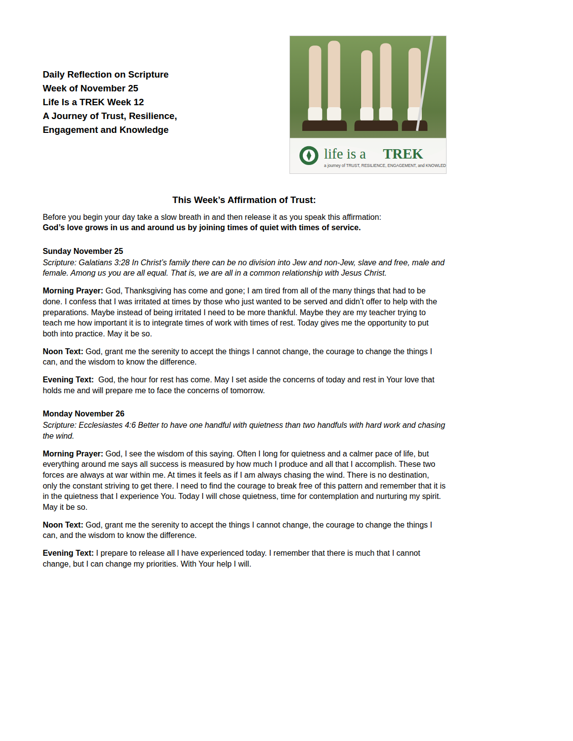Daily Reflection on Scripture
Week of November 25
Life Is a TREK Week 12
A Journey of Trust, Resilience,
Engagement and Knowledge
life is a TREK a journey of TRUST, RESILIENCE, ENGAGEMENT, and KNOWLEDGE
This Week’s Affirmation of Trust:
Before you begin your day take a slow breath in and then release it as you speak this affirmation:
God’s love grows in us and around us by joining times of quiet with times of service.
Sunday November 25
Scripture: Galatians 3:28 In Christ’s family there can be no division into Jew and non-Jew, slave and free, male and female. Among us you are all equal. That is, we are all in a common relationship with Jesus Christ.
Morning Prayer: God, Thanksgiving has come and gone; I am tired from all of the many things that had to be done. I confess that I was irritated at times by those who just wanted to be served and didn’t offer to help with the preparations. Maybe instead of being irritated I need to be more thankful. Maybe they are my teacher trying to teach me how important it is to integrate times of work with times of rest. Today gives me the opportunity to put both into practice. May it be so.
Noon Text: God, grant me the serenity to accept the things I cannot change, the courage to change the things I can, and the wisdom to know the difference.
Evening Text: God, the hour for rest has come. May I set aside the concerns of today and rest in Your love that holds me and will prepare me to face the concerns of tomorrow.
Monday November 26
Scripture: Ecclesiastes 4:6 Better to have one handful with quietness than two handfuls with hard work and chasing the wind.
Morning Prayer: God, I see the wisdom of this saying. Often I long for quietness and a calmer pace of life, but everything around me says all success is measured by how much I produce and all that I accomplish. These two forces are always at war within me. At times it feels as if I am always chasing the wind. There is no destination, only the constant striving to get there. I need to find the courage to break free of this pattern and remember that it is in the quietness that I experience You. Today I will chose quietness, time for contemplation and nurturing my spirit. May it be so.
Noon Text: God, grant me the serenity to accept the things I cannot change, the courage to change the things I can, and the wisdom to know the difference.
Evening Text: I prepare to release all I have experienced today. I remember that there is much that I cannot change, but I can change my priorities. With Your help I will.